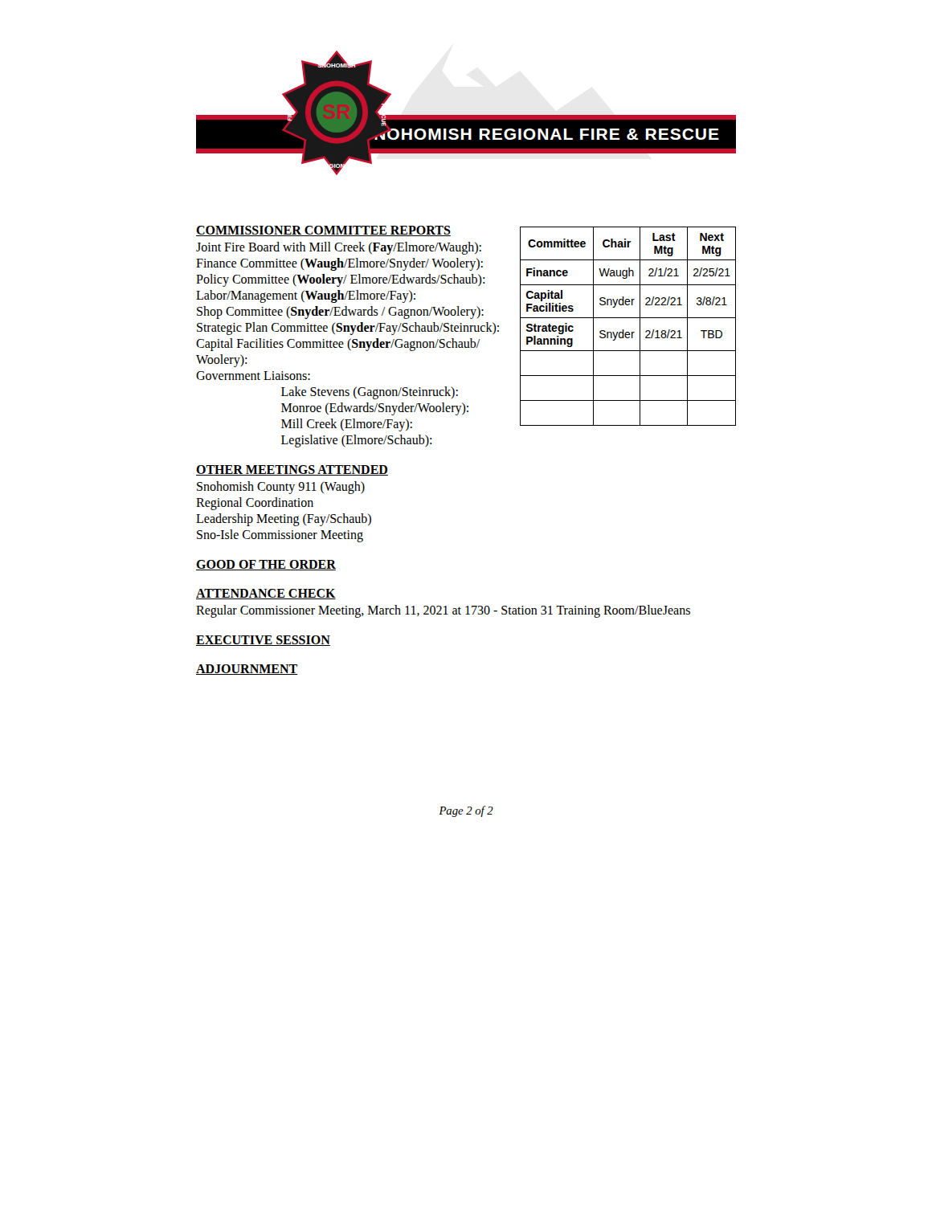SNOHOMISH REGIONAL FIRE & RESCUE
SR SNOHOMISH REGIONAL FIRE RESCUE
Commissioner Committee Reports
Joint Fire Board with Mill Creek (Fay/Elmore/Waugh):
Finance Committee (Waugh/Elmore/Snyder/ Woolery):
Policy Committee (Woolery/ Elmore/Edwards/Schaub):
Labor/Management (Waugh/Elmore/Fay):
Shop Committee (Snyder/Edwards / Gagnon/Woolery):
Strategic Plan Committee (Snyder/Fay/Schaub/Steinruck):
Capital Facilities Committee (Snyder/Gagnon/Schaub/ Woolery):
Government Liaisons:
Lake Stevens (Gagnon/Steinruck):
Monroe (Edwards/Snyder/Woolery):
Mill Creek (Elmore/Fay):
Legislative (Elmore/Schaub):
| Committee | Chair | Last Mtg | Next Mtg |
| --- | --- | --- | --- |
| Finance | Waugh | 2/1/21 | 2/25/21 |
| Capital Facilities | Snyder | 2/22/21 | 3/8/21 |
| Strategic Planning | Snyder | 2/18/21 | TBD |
Other Meetings Attended
Snohomish County 911 (Waugh)
Regional Coordination
Leadership Meeting (Fay/Schaub)
Sno-Isle Commissioner Meeting
Good of the Order
Attendance Check
Regular Commissioner Meeting, March 11, 2021 at 1730 - Station 31 Training Room/BlueJeans
Executive Session
Adjournment
Page 2 of 2